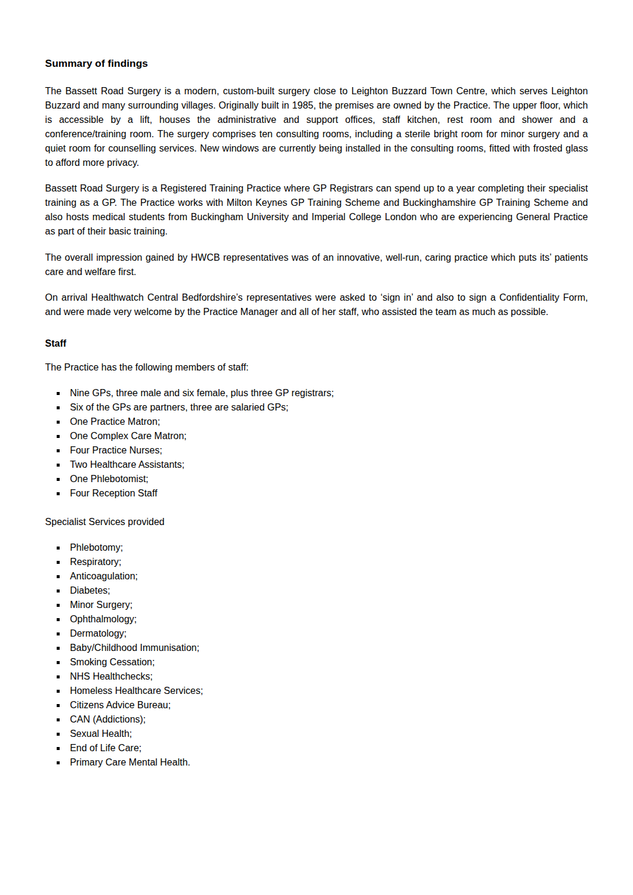Summary of findings
The Bassett Road Surgery is a modern, custom-built surgery close to Leighton Buzzard Town Centre, which serves Leighton Buzzard and many surrounding villages. Originally built in 1985, the premises are owned by the Practice. The upper floor, which is accessible by a lift, houses the administrative and support offices, staff kitchen, rest room and shower and a conference/training room. The surgery comprises ten consulting rooms, including a sterile bright room for minor surgery and a quiet room for counselling services. New windows are currently being installed in the consulting rooms, fitted with frosted glass to afford more privacy.
Bassett Road Surgery is a Registered Training Practice where GP Registrars can spend up to a year completing their specialist training as a GP. The Practice works with Milton Keynes GP Training Scheme and Buckinghamshire GP Training Scheme and also hosts medical students from Buckingham University and Imperial College London who are experiencing General Practice as part of their basic training.
The overall impression gained by HWCB representatives was of an innovative, well-run, caring practice which puts its’ patients care and welfare first.
On arrival Healthwatch Central Bedfordshire’s representatives were asked to ‘sign in’ and also to sign a Confidentiality Form, and were made very welcome by the Practice Manager and all of her staff, who assisted the team as much as possible.
Staff
The Practice has the following members of staff:
Nine GPs, three male and six female, plus three GP registrars;
Six of the GPs are partners, three are salaried GPs;
One Practice Matron;
One Complex Care Matron;
Four Practice Nurses;
Two Healthcare Assistants;
One Phlebotomist;
Four Reception Staff
Specialist Services provided
Phlebotomy;
Respiratory;
Anticoagulation;
Diabetes;
Minor Surgery;
Ophthalmology;
Dermatology;
Baby/Childhood Immunisation;
Smoking Cessation;
NHS Healthchecks;
Homeless Healthcare Services;
Citizens Advice Bureau;
CAN (Addictions);
Sexual Health;
End of Life Care;
Primary Care Mental Health.